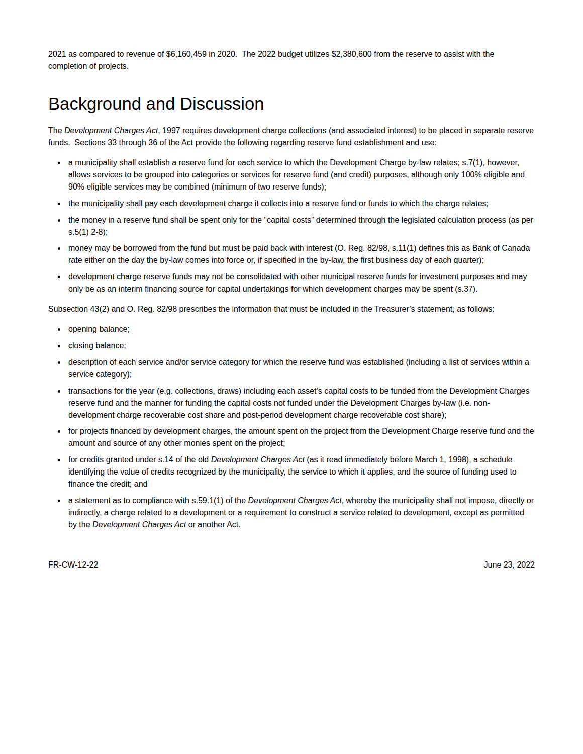2021 as compared to revenue of $6,160,459 in 2020. The 2022 budget utilizes $2,380,600 from the reserve to assist with the completion of projects.
Background and Discussion
The Development Charges Act, 1997 requires development charge collections (and associated interest) to be placed in separate reserve funds. Sections 33 through 36 of the Act provide the following regarding reserve fund establishment and use:
a municipality shall establish a reserve fund for each service to which the Development Charge by-law relates; s.7(1), however, allows services to be grouped into categories or services for reserve fund (and credit) purposes, although only 100% eligible and 90% eligible services may be combined (minimum of two reserve funds);
the municipality shall pay each development charge it collects into a reserve fund or funds to which the charge relates;
the money in a reserve fund shall be spent only for the “capital costs” determined through the legislated calculation process (as per s.5(1) 2-8);
money may be borrowed from the fund but must be paid back with interest (O. Reg. 82/98, s.11(1) defines this as Bank of Canada rate either on the day the by-law comes into force or, if specified in the by-law, the first business day of each quarter);
development charge reserve funds may not be consolidated with other municipal reserve funds for investment purposes and may only be as an interim financing source for capital undertakings for which development charges may be spent (s.37).
Subsection 43(2) and O. Reg. 82/98 prescribes the information that must be included in the Treasurer’s statement, as follows:
opening balance;
closing balance;
description of each service and/or service category for which the reserve fund was established (including a list of services within a service category);
transactions for the year (e.g. collections, draws) including each asset’s capital costs to be funded from the Development Charges reserve fund and the manner for funding the capital costs not funded under the Development Charges by-law (i.e. non-development charge recoverable cost share and post-period development charge recoverable cost share);
for projects financed by development charges, the amount spent on the project from the Development Charge reserve fund and the amount and source of any other monies spent on the project;
for credits granted under s.14 of the old Development Charges Act (as it read immediately before March 1, 1998), a schedule identifying the value of credits recognized by the municipality, the service to which it applies, and the source of funding used to finance the credit; and
a statement as to compliance with s.59.1(1) of the Development Charges Act, whereby the municipality shall not impose, directly or indirectly, a charge related to a development or a requirement to construct a service related to development, except as permitted by the Development Charges Act or another Act.
FR-CW-12-22 June 23, 2022